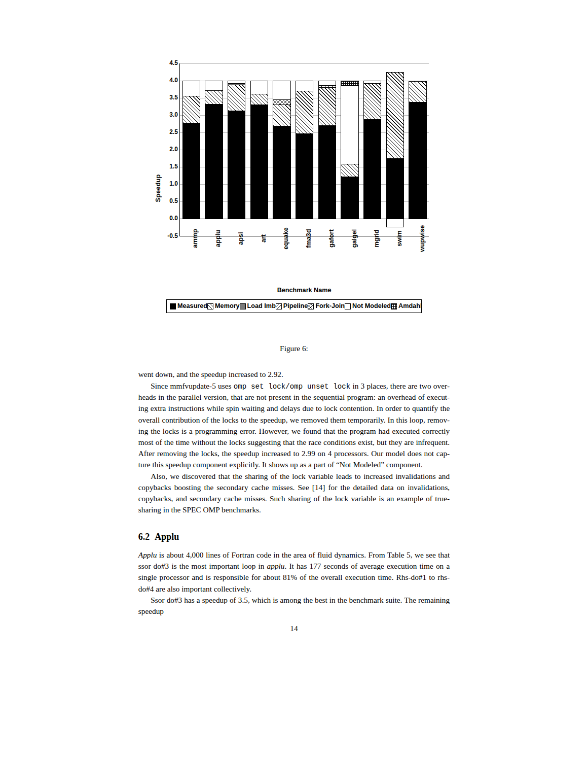Speedup
4.5 4.0 3.5 3.0 2.5 2.0 1.5 1.0 0.5 0.0 -0.5
ammp
applu
apsi
art
equake
fma3d
gafort
galgel
mgrid
swim
wupwise
Benchmark Name
Measured Memory Load Imb Pipeline Fork-Join Not Modeled Amdahl
Figure 6:
went down, and the speedup increased to 2.92.
Since mmfvupdate-5 uses omp set lock/omp unset lock in 3 places, there are two overheads in the parallel version, that are not present in the sequential program: an overhead of executing extra instructions while spin waiting and delays due to lock contention. In order to quantify the overall contribution of the locks to the speedup, we removed them temporarily. In this loop, removing the locks is a programming error. However, we found that the program had executed correctly most of the time without the locks suggesting that the race conditions exist, but they are infrequent. After removing the locks, the speedup increased to 2.99 on 4 processors. Our model does not capture this speedup component explicitly. It shows up as a part of “Not Modeled” component.
Also, we discovered that the sharing of the lock variable leads to increased invalidations and copybacks boosting the secondary cache misses. See [14] for the detailed data on invalidations, copybacks, and secondary cache misses. Such sharing of the lock variable is an example of true-sharing in the SPEC OMP benchmarks.
6.2 Applu
Applu is about 4,000 lines of Fortran code in the area of fluid dynamics. From Table 5, we see that ssor do#3 is the most important loop in applu. It has 177 seconds of average execution time on a single processor and is responsible for about 81% of the overall execution time. Rhs-do#1 to rhs-do#4 are also important collectively.
Ssor do#3 has a speedup of 3.5, which is among the best in the benchmark suite. The remaining speedup
14